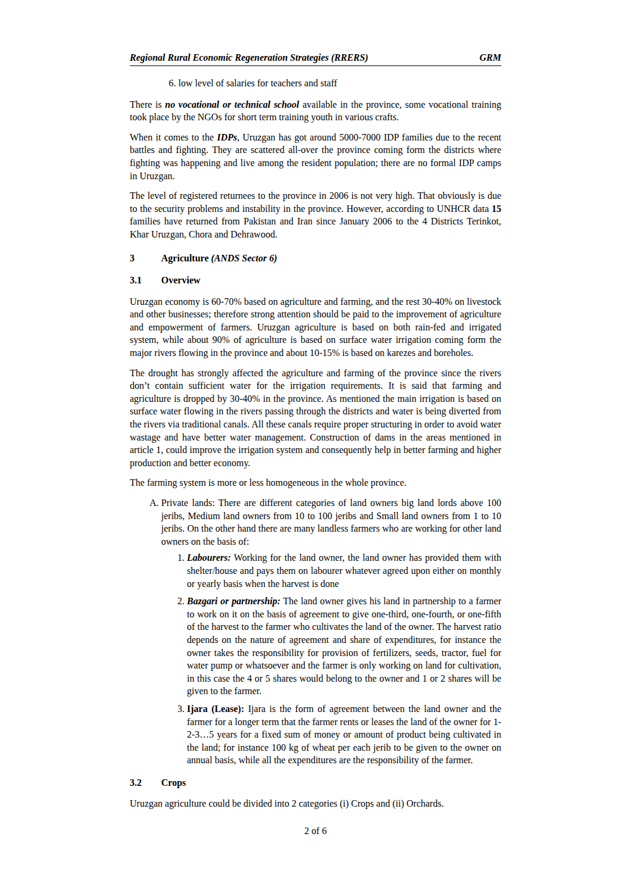Regional Rural Economic Regeneration Strategies (RRERS)
GRM
low level of salaries for teachers and staff
There is no vocational or technical school available in the province, some vocational training took place by the NGOs for short term training youth in various crafts.
When it comes to the IDPs, Uruzgan has got around 5000-7000 IDP families due to the recent battles and fighting. They are scattered all-over the province coming form the districts where fighting was happening and live among the resident population; there are no formal IDP camps in Uruzgan.
The level of registered returnees to the province in 2006 is not very high. That obviously is due to the security problems and instability in the province. However, according to UNHCR data 15 families have returned from Pakistan and Iran since January 2006 to the 4 Districts Terinkot, Khar Uruzgan, Chora and Dehrawood.
3 Agriculture (ANDS Sector 6)
3.1 Overview
Uruzgan economy is 60-70% based on agriculture and farming, and the rest 30-40% on livestock and other businesses; therefore strong attention should be paid to the improvement of agriculture and empowerment of farmers. Uruzgan agriculture is based on both rain-fed and irrigated system, while about 90% of agriculture is based on surface water irrigation coming form the major rivers flowing in the province and about 10-15% is based on karezes and boreholes.
The drought has strongly affected the agriculture and farming of the province since the rivers don’t contain sufficient water for the irrigation requirements. It is said that farming and agriculture is dropped by 30-40% in the province. As mentioned the main irrigation is based on surface water flowing in the rivers passing through the districts and water is being diverted from the rivers via traditional canals. All these canals require proper structuring in order to avoid water wastage and have better water management. Construction of dams in the areas mentioned in article 1, could improve the irrigation system and consequently help in better farming and higher production and better economy.
The farming system is more or less homogeneous in the whole province.
Private lands: There are different categories of land owners big land lords above 100 jeribs, Medium land owners from 10 to 100 jeribs and Small land owners from 1 to 10 jeribs. On the other hand there are many landless farmers who are working for other land owners on the basis of:
Labourers: Working for the land owner, the land owner has provided them with shelter/house and pays them on labourer whatever agreed upon either on monthly or yearly basis when the harvest is done
Bazgari or partnership: The land owner gives his land in partnership to a farmer to work on it on the basis of agreement to give one-third, one-fourth, or one-fifth of the harvest to the farmer who cultivates the land of the owner. The harvest ratio depends on the nature of agreement and share of expenditures, for instance the owner takes the responsibility for provision of fertilizers, seeds, tractor, fuel for water pump or whatsoever and the farmer is only working on land for cultivation, in this case the 4 or 5 shares would belong to the owner and 1 or 2 shares will be given to the farmer.
Ijara (Lease): Ijara is the form of agreement between the land owner and the farmer for a longer term that the farmer rents or leases the land of the owner for 1-2-3…5 years for a fixed sum of money or amount of product being cultivated in the land; for instance 100 kg of wheat per each jerib to be given to the owner on annual basis, while all the expenditures are the responsibility of the farmer.
3.2 Crops
Uruzgan agriculture could be divided into 2 categories (i) Crops and (ii) Orchards.
2 of 6